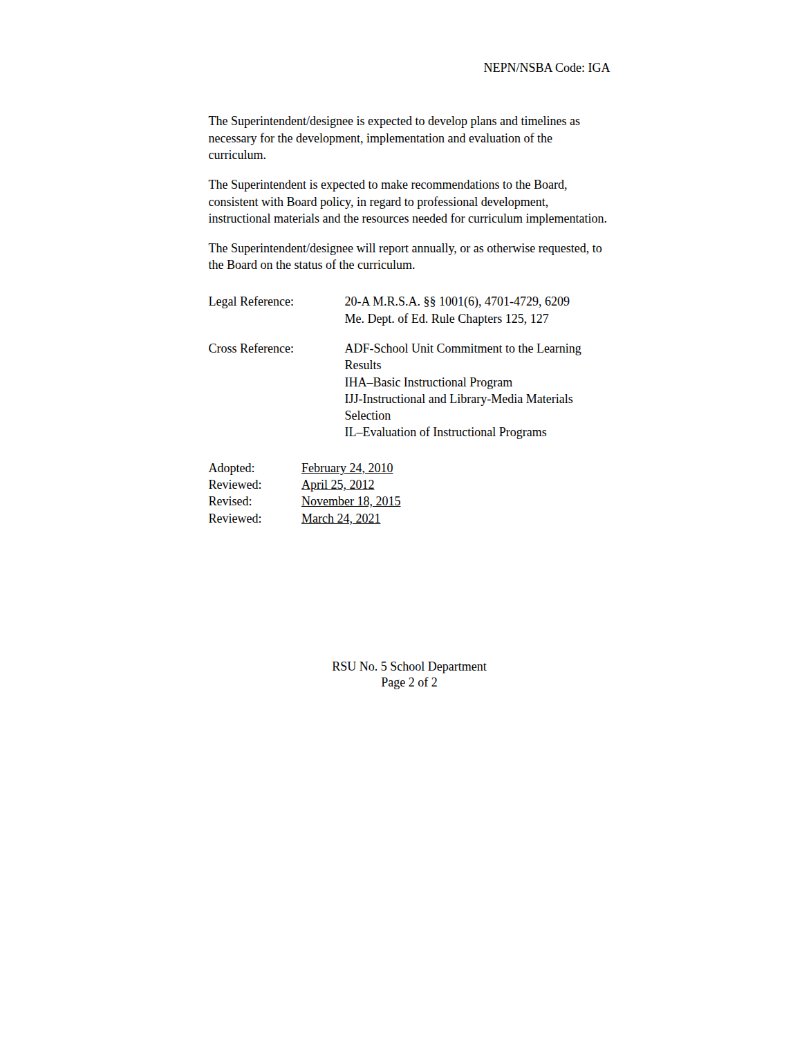NEPN/NSBA Code: IGA
The Superintendent/designee is expected to develop plans and timelines as necessary for the development, implementation and evaluation of the curriculum.
The Superintendent is expected to make recommendations to the Board, consistent with Board policy, in regard to professional development, instructional materials and the resources needed for curriculum implementation.
The Superintendent/designee will report annually, or as otherwise requested, to the Board on the status of the curriculum.
| Legal Reference: | 20-A M.R.S.A. §§ 1001(6), 4701-4729, 6209 Me. Dept. of Ed. Rule Chapters 125, 127 |
| Cross Reference: | ADF-School Unit Commitment to the Learning Results IHA–Basic Instructional Program IJJ-Instructional and Library-Media Materials Selection IL–Evaluation of Instructional Programs |
| Adopted: | February 24, 2010 |
| Reviewed: | April 25, 2012 |
| Revised: | November 18, 2015 |
| Reviewed: | March 24, 2021 |
RSU No. 5 School Department
Page 2 of 2